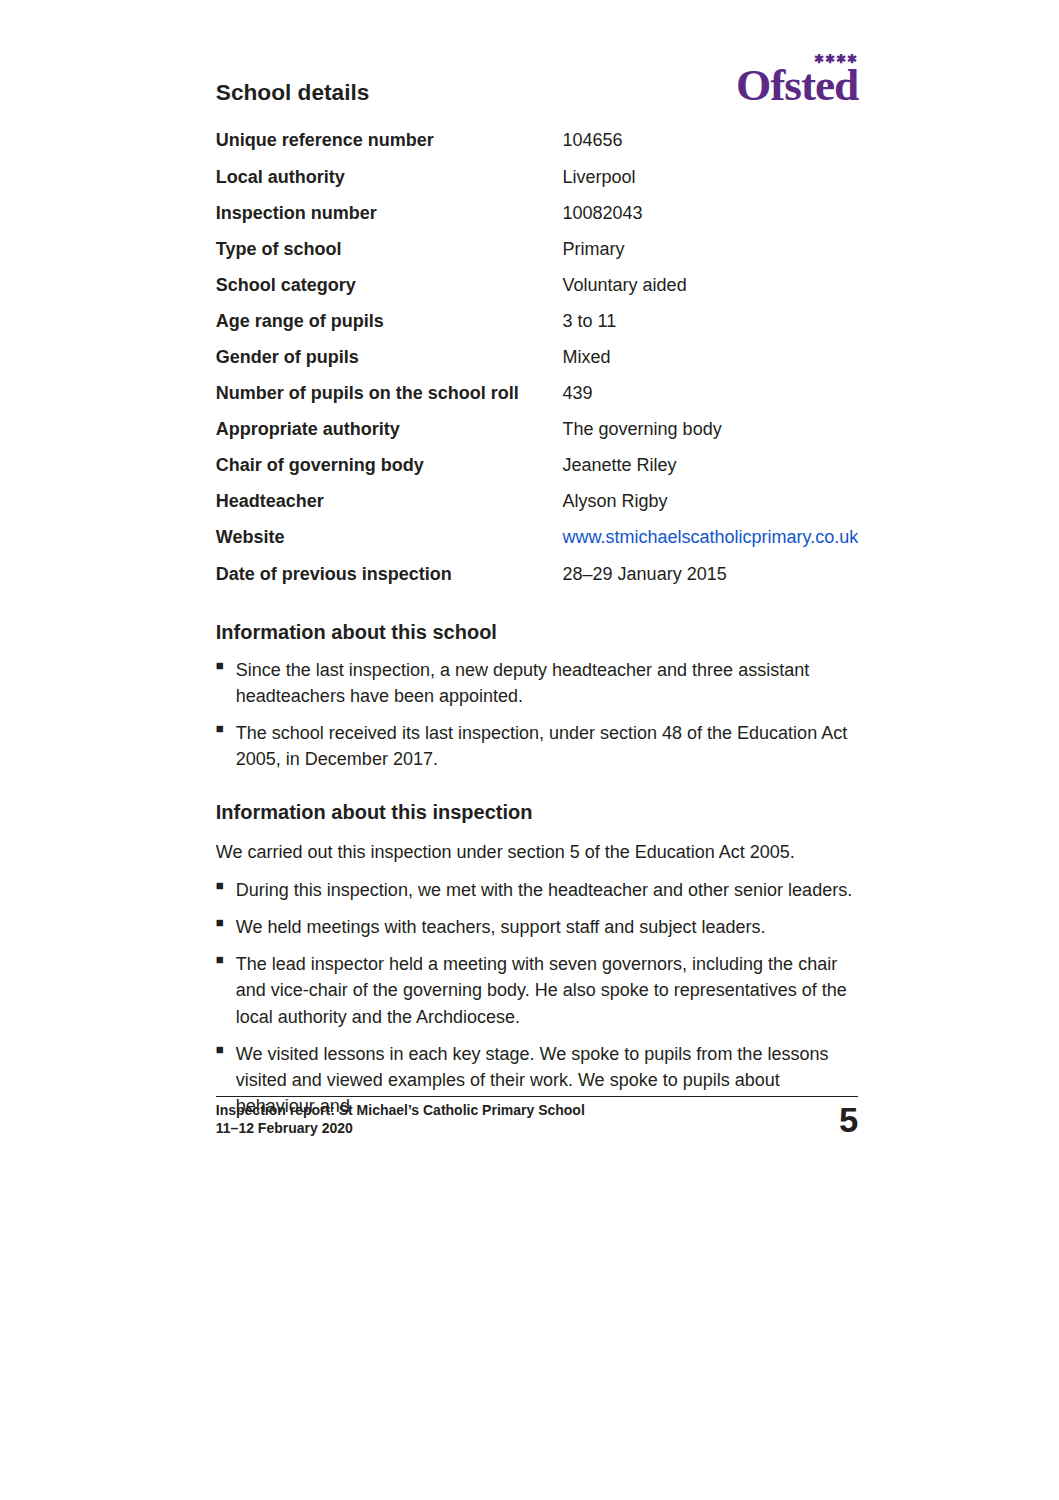✱✱✱✱
Ofsted
School details
| Unique reference number | 104656 |
| Local authority | Liverpool |
| Inspection number | 10082043 |
| Type of school | Primary |
| School category | Voluntary aided |
| Age range of pupils | 3 to 11 |
| Gender of pupils | Mixed |
| Number of pupils on the school roll | 439 |
| Appropriate authority | The governing body |
| Chair of governing body | Jeanette Riley |
| Headteacher | Alyson Rigby |
| Website | www.stmichaelscatholicprimary.co.uk |
| Date of previous inspection | 28–29 January 2015 |
Information about this school
Since the last inspection, a new deputy headteacher and three assistant headteachers have been appointed.
The school received its last inspection, under section 48 of the Education Act 2005, in December 2017.
Information about this inspection
We carried out this inspection under section 5 of the Education Act 2005.
During this inspection, we met with the headteacher and other senior leaders.
We held meetings with teachers, support staff and subject leaders.
The lead inspector held a meeting with seven governors, including the chair and vice-chair of the governing body. He also spoke to representatives of the local authority and the Archdiocese.
We visited lessons in each key stage. We spoke to pupils from the lessons visited and viewed examples of their work. We spoke to pupils about behaviour and
Inspection report: St Michael’s Catholic Primary School
11–12 February 2020
5